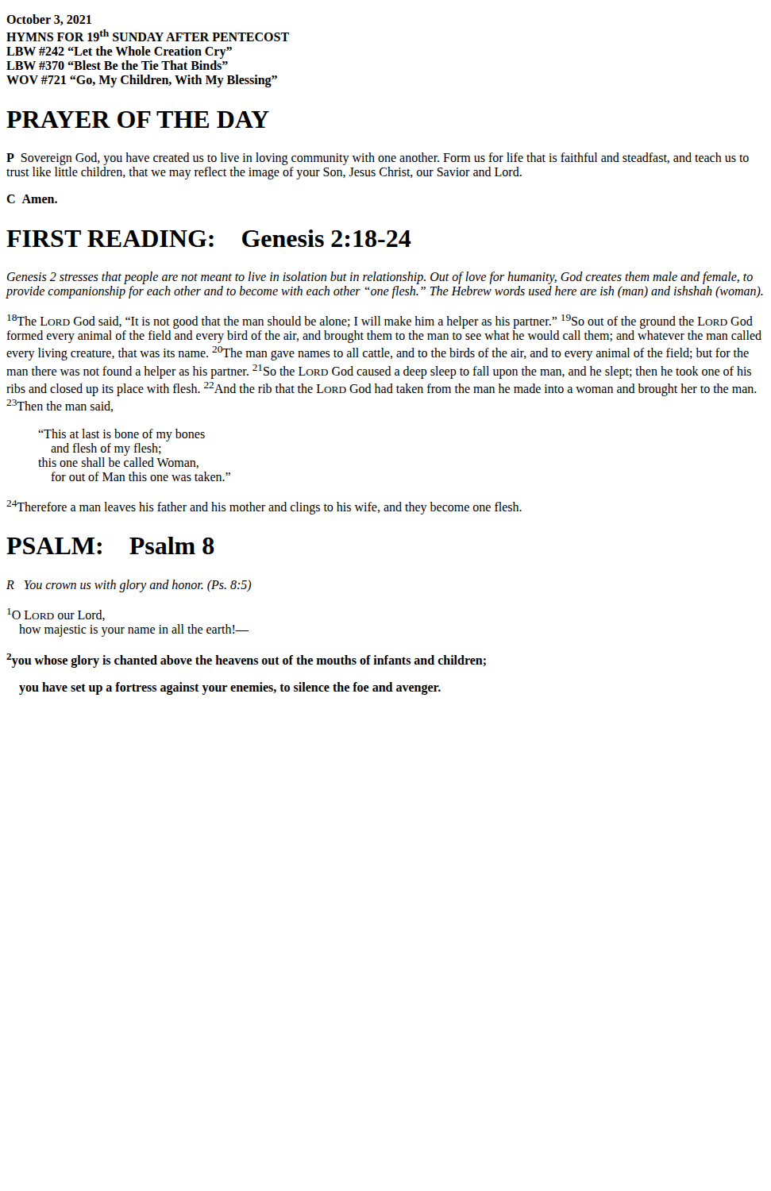October 3, 2021
HYMNS FOR 19th SUNDAY AFTER PENTECOST
LBW #242 “Let the Whole Creation Cry”
LBW #370 “Blest Be the Tie That Binds”
WOV #721 “Go, My Children, With My Blessing”
PRAYER OF THE DAY
P Sovereign God, you have created us to live in loving community with one another. Form us for life that is faithful and steadfast, and teach us to trust like little children, that we may reflect the image of your Son, Jesus Christ, our Savior and Lord.
C Amen.
FIRST READING: Genesis 2:18-24
Genesis 2 stresses that people are not meant to live in isolation but in relationship. Out of love for humanity, God creates them male and female, to provide companionship for each other and to become with each other “one flesh.” The Hebrew words used here are ish (man) and ishshah (woman).
18The LORD God said, “It is not good that the man should be alone; I will make him a helper as his partner.” 19So out of the ground the LORD God formed every animal of the field and every bird of the air, and brought them to the man to see what he would call them; and whatever the man called every living creature, that was its name. 20The man gave names to all cattle, and to the birds of the air, and to every animal of the field; but for the man there was not found a helper as his partner. 21So the LORD God caused a deep sleep to fall upon the man, and he slept; then he took one of his ribs and closed up its place with flesh. 22And the rib that the LORD God had taken from the man he made into a woman and brought her to the man. 23Then the man said,
“This at last is bone of my bones
and flesh of my flesh;
this one shall be called Woman,
for out of Man this one was taken.”
24Therefore a man leaves his father and his mother and clings to his wife, and they become one flesh.
PSALM: Psalm 8
R You crown us with glory and honor. (Ps. 8:5)
1O LORD our Lord,
how majestic is your name in all the earth!—
2you whose glory is chanted above the heavens out of the mouths of infants and children;
you have set up a fortress against your enemies, to silence the foe and avenger.